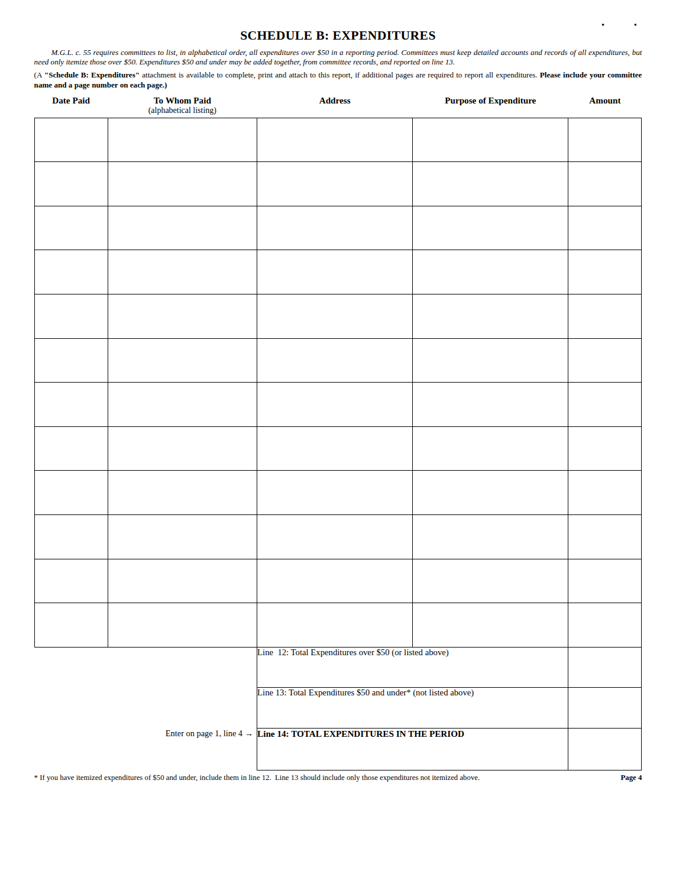• •
SCHEDULE B: EXPENDITURES
M.G.L. c. 55 requires committees to list, in alphabetical order, all expenditures over $50 in a reporting period. Committees must keep detailed accounts and records of all expenditures, but need only itemize those over $50. Expenditures $50 and under may be added together, from committee records, and reported on line 13.
(A "Schedule B: Expenditures" attachment is available to complete, print and attach to this report, if additional pages are required to report all expenditures. Please include your committee name and a page number on each page.)
| Date Paid | To Whom Paid (alphabetical listing) | Address | Purpose of Expenditure | Amount |
| --- | --- | --- | --- | --- |
| | | Line 12: Total Expenditures over $50 (or listed above) | |
| | | Line 13: Total Expenditures $50 and under* (not listed above) | |
| | Enter on page 1, line 4 → | Line 14: TOTAL EXPENDITURES IN THE PERIOD | |
* If you have itemized expenditures of $50 and under, include them in line 12. Line 13 should include only those expenditures not itemized above. Page 4